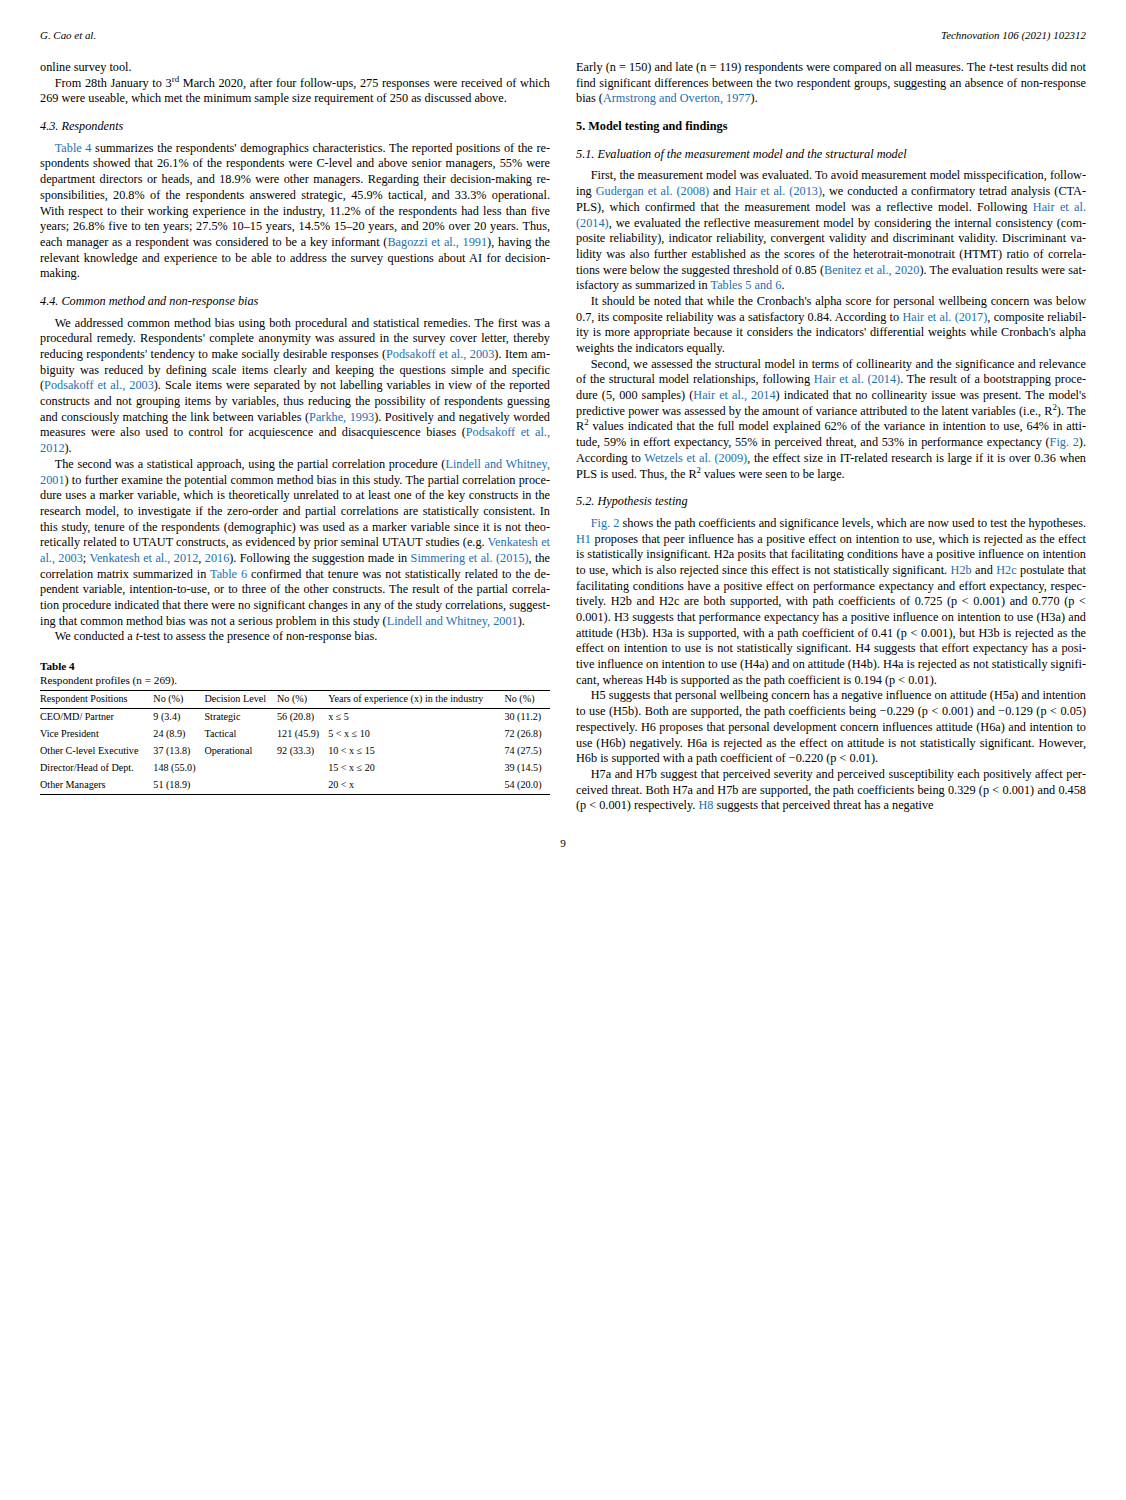G. Cao et al.
Technovation 106 (2021) 102312
online survey tool.
From 28th January to 3rd March 2020, after four follow-ups, 275 responses were received of which 269 were useable, which met the minimum sample size requirement of 250 as discussed above.
4.3. Respondents
Table 4 summarizes the respondents' demographics characteristics. The reported positions of the respondents showed that 26.1% of the respondents were C-level and above senior managers, 55% were department directors or heads, and 18.9% were other managers. Regarding their decision-making responsibilities, 20.8% of the respondents answered strategic, 45.9% tactical, and 33.3% operational. With respect to their working experience in the industry, 11.2% of the respondents had less than five years; 26.8% five to ten years; 27.5% 10–15 years, 14.5% 15–20 years, and 20% over 20 years. Thus, each manager as a respondent was considered to be a key informant (Bagozzi et al., 1991), having the relevant knowledge and experience to be able to address the survey questions about AI for decision-making.
4.4. Common method and non-response bias
We addressed common method bias using both procedural and statistical remedies. The first was a procedural remedy. Respondents' complete anonymity was assured in the survey cover letter, thereby reducing respondents' tendency to make socially desirable responses (Podsakoff et al., 2003). Item ambiguity was reduced by defining scale items clearly and keeping the questions simple and specific (Podsakoff et al., 2003). Scale items were separated by not labelling variables in view of the reported constructs and not grouping items by variables, thus reducing the possibility of respondents guessing and consciously matching the link between variables (Parkhe, 1993). Positively and negatively worded measures were also used to control for acquiescence and disacquiescence biases (Podsakoff et al., 2012).
The second was a statistical approach, using the partial correlation procedure (Lindell and Whitney, 2001) to further examine the potential common method bias in this study. The partial correlation procedure uses a marker variable, which is theoretically unrelated to at least one of the key constructs in the research model, to investigate if the zero-order and partial correlations are statistically consistent. In this study, tenure of the respondents (demographic) was used as a marker variable since it is not theoretically related to UTAUT constructs, as evidenced by prior seminal UTAUT studies (e.g. Venkatesh et al., 2003; Venkatesh et al., 2012, 2016). Following the suggestion made in Simmering et al. (2015), the correlation matrix summarized in Table 6 confirmed that tenure was not statistically related to the dependent variable, intention-to-use, or to three of the other constructs. The result of the partial correlation procedure indicated that there were no significant changes in any of the study correlations, suggesting that common method bias was not a serious problem in this study (Lindell and Whitney, 2001).
We conducted a t-test to assess the presence of non-response bias.
Table 4
Respondent profiles (n = 269).
| Respondent Positions | No (%) | Decision Level | No (%) | Years of experience (x) in the industry | No (%) |
| --- | --- | --- | --- | --- | --- |
| CEO/MD/ Partner | 9 (3.4) | Strategic | 56 (20.8) | x ≤ 5 | 30 (11.2) |
| Vice President | 24 (8.9) | Tactical | 121 (45.9) | 5 < x ≤ 10 | 72 (26.8) |
| Other C-level Executive | 37 (13.8) | Operational | 92 (33.3) | 10 < x ≤ 15 | 74 (27.5) |
| Director/Head of Dept. | 148 (55.0) | | | 15 < x ≤ 20 | 39 (14.5) |
| Other Managers | 51 (18.9) | | | 20 < x | 54 (20.0) |
Early (n = 150) and late (n = 119) respondents were compared on all measures. The t-test results did not find significant differences between the two respondent groups, suggesting an absence of non-response bias (Armstrong and Overton, 1977).
5. Model testing and findings
5.1. Evaluation of the measurement model and the structural model
First, the measurement model was evaluated. To avoid measurement model misspecification, following Gudergan et al. (2008) and Hair et al. (2013), we conducted a confirmatory tetrad analysis (CTA-PLS), which confirmed that the measurement model was a reflective model. Following Hair et al. (2014), we evaluated the reflective measurement model by considering the internal consistency (composite reliability), indicator reliability, convergent validity and discriminant validity. Discriminant validity was also further established as the scores of the heterotrait-monotrait (HTMT) ratio of correlations were below the suggested threshold of 0.85 (Benitez et al., 2020). The evaluation results were satisfactory as summarized in Tables 5 and 6.
It should be noted that while the Cronbach's alpha score for personal wellbeing concern was below 0.7, its composite reliability was a satisfactory 0.84. According to Hair et al. (2017), composite reliability is more appropriate because it considers the indicators' differential weights while Cronbach's alpha weights the indicators equally.
Second, we assessed the structural model in terms of collinearity and the significance and relevance of the structural model relationships, following Hair et al. (2014). The result of a bootstrapping procedure (5, 000 samples) (Hair et al., 2014) indicated that no collinearity issue was present. The model's predictive power was assessed by the amount of variance attributed to the latent variables (i.e., R2). The R2 values indicated that the full model explained 62% of the variance in intention to use, 64% in attitude, 59% in effort expectancy, 55% in perceived threat, and 53% in performance expectancy (Fig. 2). According to Wetzels et al. (2009), the effect size in IT-related research is large if it is over 0.36 when PLS is used. Thus, the R2 values were seen to be large.
5.2. Hypothesis testing
Fig. 2 shows the path coefficients and significance levels, which are now used to test the hypotheses. H1 proposes that peer influence has a positive effect on intention to use, which is rejected as the effect is statistically insignificant. H2a posits that facilitating conditions have a positive influence on intention to use, which is also rejected since this effect is not statistically significant. H2b and H2c postulate that facilitating conditions have a positive effect on performance expectancy and effort expectancy, respectively. H2b and H2c are both supported, with path coefficients of 0.725 (p < 0.001) and 0.770 (p < 0.001). H3 suggests that performance expectancy has a positive influence on intention to use (H3a) and attitude (H3b). H3a is supported, with a path coefficient of 0.41 (p < 0.001), but H3b is rejected as the effect on intention to use is not statistically significant. H4 suggests that effort expectancy has a positive influence on intention to use (H4a) and on attitude (H4b). H4a is rejected as not statistically significant, whereas H4b is supported as the path coefficient is 0.194 (p < 0.01).
H5 suggests that personal wellbeing concern has a negative influence on attitude (H5a) and intention to use (H5b). Both are supported, the path coefficients being −0.229 (p < 0.001) and −0.129 (p < 0.05) respectively. H6 proposes that personal development concern influences attitude (H6a) and intention to use (H6b) negatively. H6a is rejected as the effect on attitude is not statistically significant. However, H6b is supported with a path coefficient of −0.220 (p < 0.01).
H7a and H7b suggest that perceived severity and perceived susceptibility each positively affect perceived threat. Both H7a and H7b are supported, the path coefficients being 0.329 (p < 0.001) and 0.458 (p < 0.001) respectively. H8 suggests that perceived threat has a negative
9